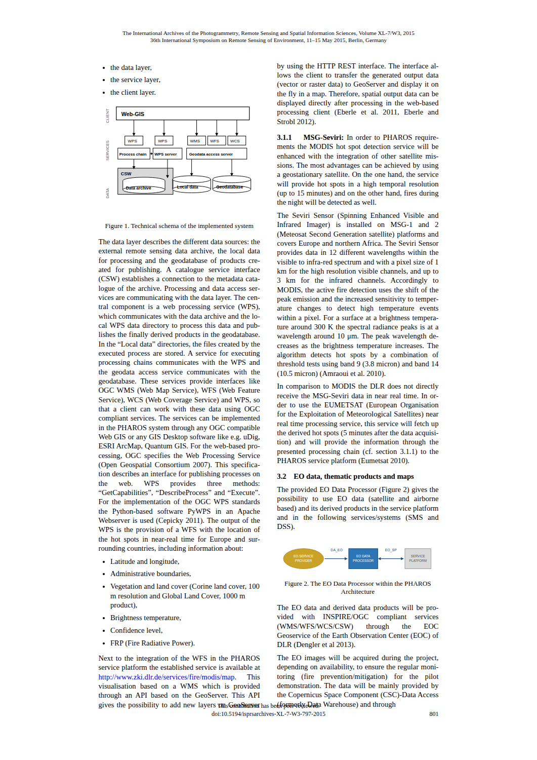The International Archives of the Photogrammetry, Remote Sensing and Spatial Information Sciences, Volume XL-7/W3, 2015
36th International Symposium on Remote Sensing of Environment, 11–15 May 2015, Berlin, Germany
the data layer,
the service layer,
the client layer.
CLIENT SERVICES DATA Web-GIS WPS WPS WMS WFS WCS Process chain WPS server Geodata access server CSW Data archive Local data Geodatabase
Figure 1. Technical schema of the implemented system
The data layer describes the different data sources: the external remote sensing data archive, the local data for processing and the geodatabase of products created for publishing. A catalogue service interface (CSW) establishes a connection to the metadata catalogue of the archive. Processing and data access services are communicating with the data layer. The central component is a web processing service (WPS), which communicates with the data archive and the local WPS data directory to process this data and publishes the finally derived products in the geodatabase. In the “Local data” directories, the files created by the executed process are stored. A service for executing processing chains communicates with the WPS and the geodata access service communicates with the geodatabase. These services provide interfaces like OGC WMS (Web Map Service), WFS (Web Feature Service), WCS (Web Coverage Service) and WPS, so that a client can work with these data using OGC compliant services. The services can be implemented in the PHAROS system through any OGC compatible Web GIS or any GIS Desktop software like e.g. uDig, ESRI ArcMap, Quantum GIS. For the web-based processing, OGC specifies the Web Processing Service (Open Geospatial Consortium 2007). This specification describes an interface for publishing processes on the web. WPS provides three methods: “GetCapabilities”, “DescribeProcess” and “Execute”. For the implementation of the OGC WPS standards the Python-based software PyWPS in an Apache Webserver is used (Cepicky 2011). The output of the WPS is the provision of a WFS with the location of the hot spots in near-real time for Europe and surrounding countries, including information about:
Latitude and longitude,
Administrative boundaries,
Vegetation and land cover (Corine land cover, 100 m resolution and Global Land Cover, 1000 m product),
Brightness temperature,
Confidence level,
FRP (Fire Radiative Power).
Next to the integration of the WFS in the PHAROS service platform the established service is available at http://www.zki.dlr.de/services/fire/modis/map. This visualisation based on a WMS which is provided through an API based on the GeoServer. This API gives the possibility to add new layers on GeoServer by using the HTTP REST interface. The interface allows the client to transfer the generated output data (vector or raster data) to GeoServer and display it on the fly in a map. Therefore, spatial output data can be displayed directly after processing in the web-based processing client (Eberle et al. 2011, Eberle and Strobl 2012).
3.1.1 MSG-Seviri:
In order to PHAROS requirements the MODIS hot spot detection service will be enhanced with the integration of other satellite missions. The most advantages can be achieved by using a geostationary satellite. On the one hand, the service will provide hot spots in a high temporal resolution (up to 15 minutes) and on the other hand, fires during the night will be detected as well.
The Seviri Sensor (Spinning Enhanced Visible and Infrared Imager) is installed on MSG-1 and 2 (Meteosat Second Generation satellite) platforms and covers Europe and northern Africa. The Seviri Sensor provides data in 12 different wavelengths within the visible to infra-red spectrum and with a pixel size of 1 km for the high resolution visible channels, and up to 3 km for the infrared channels. Accordingly to MODIS, the active fire detection uses the shift of the peak emission and the increased sensitivity to temperature changes to detect high temperature events within a pixel. For a surface at a brightness temperature around 300 K the spectral radiance peaks is at a wavelength around 10 μm. The peak wavelength decreases as the brightness temperature increases. The algorithm detects hot spots by a combination of threshold tests using band 9 (3.8 micron) and band 14 (10.5 micron) (Amraoui et al. 2010).
In comparison to MODIS the DLR does not directly receive the MSG-Seviri data in near real time. In order to use the EUMETSAT (European Organisation for the Exploitation of Meteorological Satellites) near real time processing service, this service will fetch up the derived hot spots (5 minutes after the data acquisition) and will provide the information through the presented processing chain (cf. section 3.1.1) to the PHAROS service platform (Eumetsat 2010).
3.2 EO data, thematic products and maps
The provided EO Data Processor (Figure 2) gives the possibility to use EO data (satellite and airborne based) and its derived products in the service platform and in the following services/systems (SMS and DSS).
EO SERVICE PROVIDER DA_EO EO DATA PROCESSOR EO_SP SERVICE PLATFORM
Figure 2. The EO Data Processor within the PHAROS Architecture
The EO data and derived data products will be provided with INSPIRE/OGC compliant services (WMS/WFS/WCS/CSW) through the EOC Geoservice of the Earth Observation Center (EOC) of DLR (Dengler et al 2013).
The EO images will be acquired during the project, depending on availability, to ensure the regular monitoring (fire prevention/mitigation) for the pilot demonstration. The data will be mainly provided by the Copernicus Space Component (CSC)-Data Access (formerly Data Warehouse) and through
This contribution has been peer-reviewed.
doi:10.5194/isprsarchives-XL-7-W3-797-2015 801